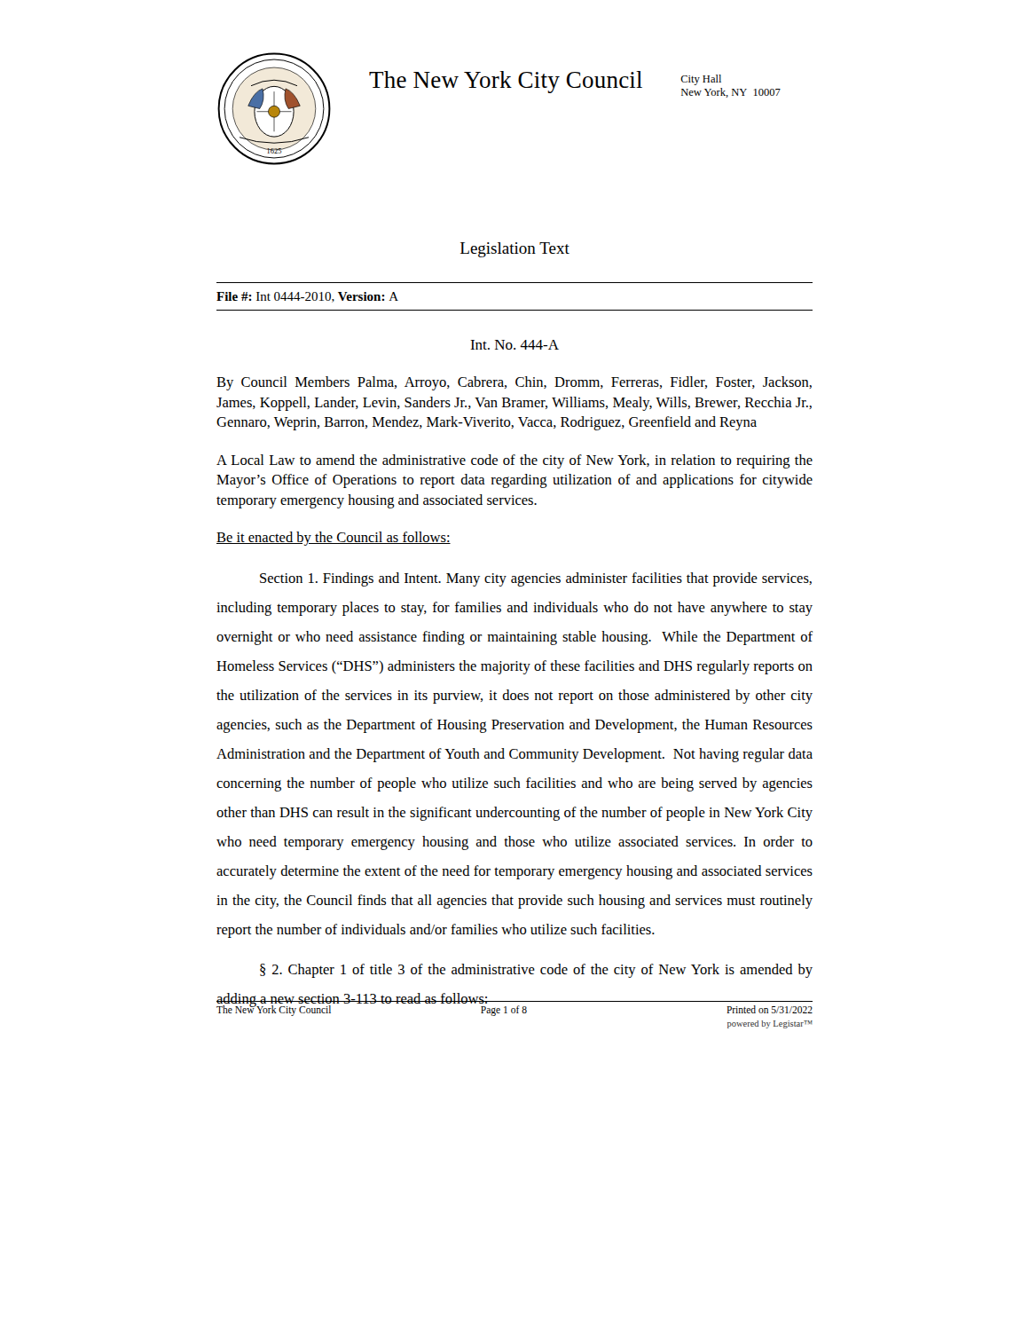The New York City Council
City Hall
New York, NY 10007
Legislation Text
File #: Int 0444-2010, Version: A
Int. No. 444-A
By Council Members Palma, Arroyo, Cabrera, Chin, Dromm, Ferreras, Fidler, Foster, Jackson, James, Koppell, Lander, Levin, Sanders Jr., Van Bramer, Williams, Mealy, Wills, Brewer, Recchia Jr., Gennaro, Weprin, Barron, Mendez, Mark-Viverito, Vacca, Rodriguez, Greenfield and Reyna
A Local Law to amend the administrative code of the city of New York, in relation to requiring the Mayor’s Office of Operations to report data regarding utilization of and applications for citywide temporary emergency housing and associated services.
Be it enacted by the Council as follows:
Section 1. Findings and Intent. Many city agencies administer facilities that provide services, including temporary places to stay, for families and individuals who do not have anywhere to stay overnight or who need assistance finding or maintaining stable housing. While the Department of Homeless Services (“DHS”) administers the majority of these facilities and DHS regularly reports on the utilization of the services in its purview, it does not report on those administered by other city agencies, such as the Department of Housing Preservation and Development, the Human Resources Administration and the Department of Youth and Community Development. Not having regular data concerning the number of people who utilize such facilities and who are being served by agencies other than DHS can result in the significant undercounting of the number of people in New York City who need temporary emergency housing and those who utilize associated services. In order to accurately determine the extent of the need for temporary emergency housing and associated services in the city, the Council finds that all agencies that provide such housing and services must routinely report the number of individuals and/or families who utilize such facilities.
§ 2. Chapter 1 of title 3 of the administrative code of the city of New York is amended by adding a new section 3-113 to read as follows:
The New York City Council
Page 1 of 8
Printed on 5/31/2022
powered by Legistar™